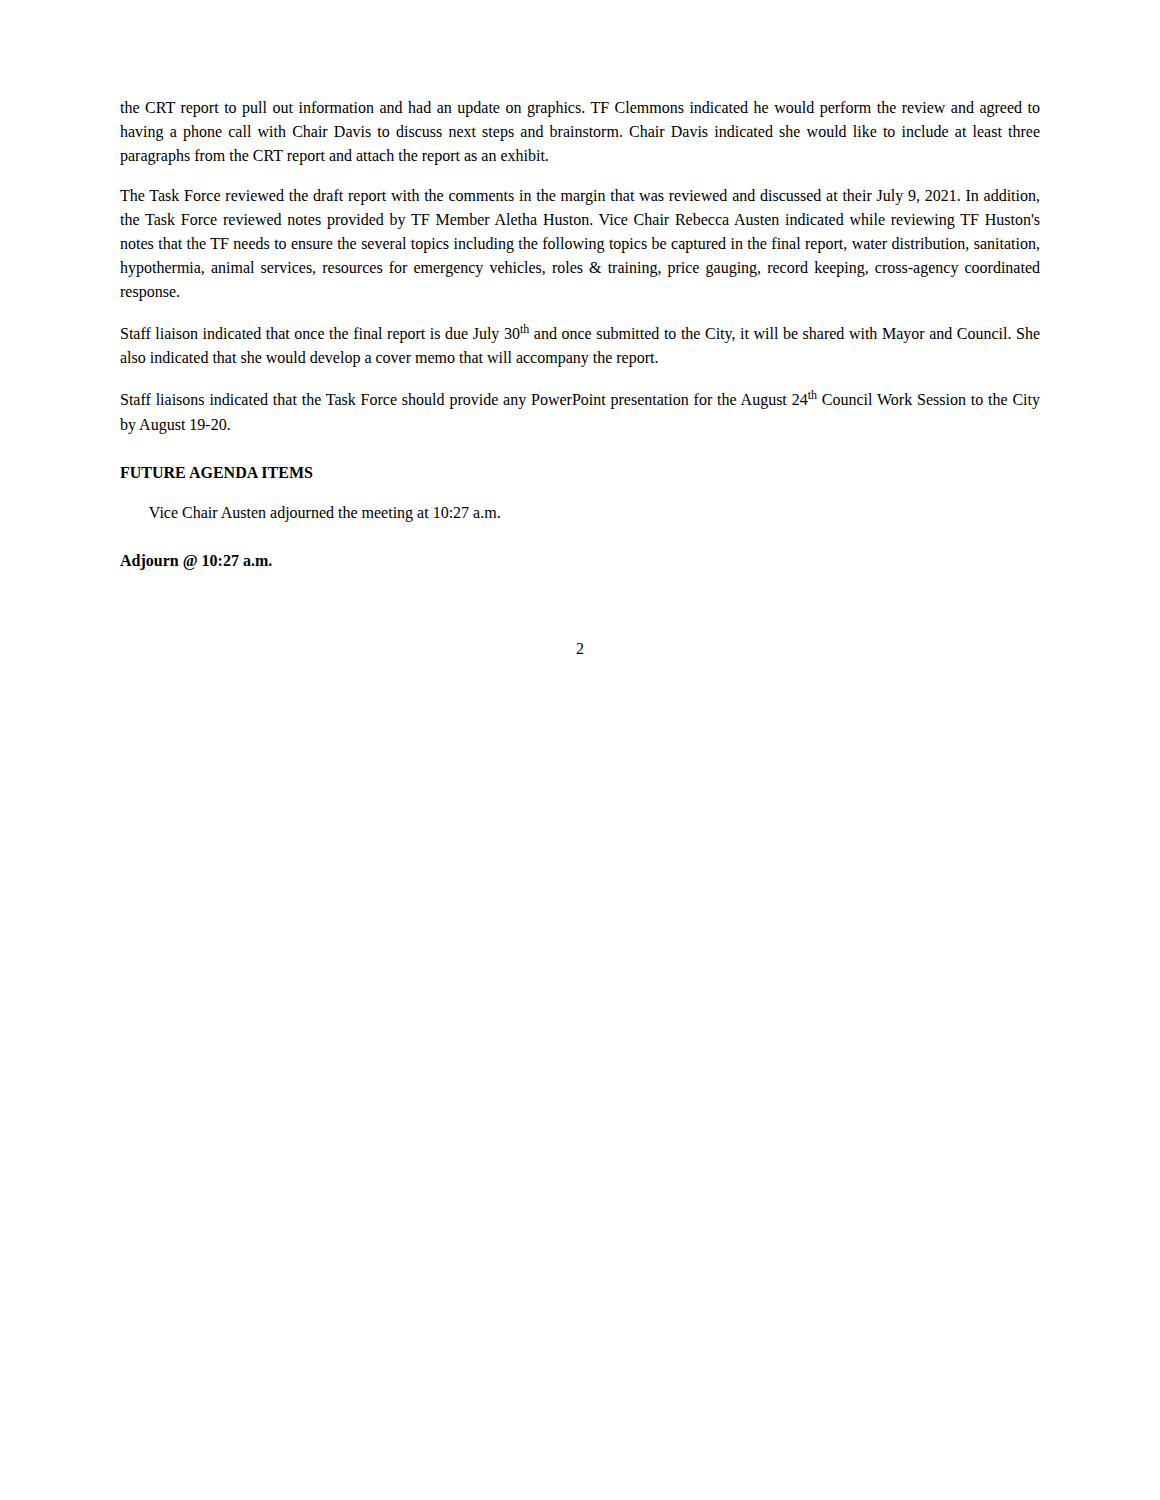the CRT report to pull out information and had an update on graphics. TF Clemmons indicated he would perform the review and agreed to having a phone call with Chair Davis to discuss next steps and brainstorm. Chair Davis indicated she would like to include at least three paragraphs from the CRT report and attach the report as an exhibit.
The Task Force reviewed the draft report with the comments in the margin that was reviewed and discussed at their July 9, 2021. In addition, the Task Force reviewed notes provided by TF Member Aletha Huston. Vice Chair Rebecca Austen indicated while reviewing TF Huston's notes that the TF needs to ensure the several topics including the following topics be captured in the final report, water distribution, sanitation, hypothermia, animal services, resources for emergency vehicles, roles & training, price gauging, record keeping, cross-agency coordinated response.
Staff liaison indicated that once the final report is due July 30th and once submitted to the City, it will be shared with Mayor and Council. She also indicated that she would develop a cover memo that will accompany the report.
Staff liaisons indicated that the Task Force should provide any PowerPoint presentation for the August 24th Council Work Session to the City by August 19-20.
FUTURE AGENDA ITEMS
Vice Chair Austen adjourned the meeting at 10:27 a.m.
Adjourn @ 10:27 a.m.
2